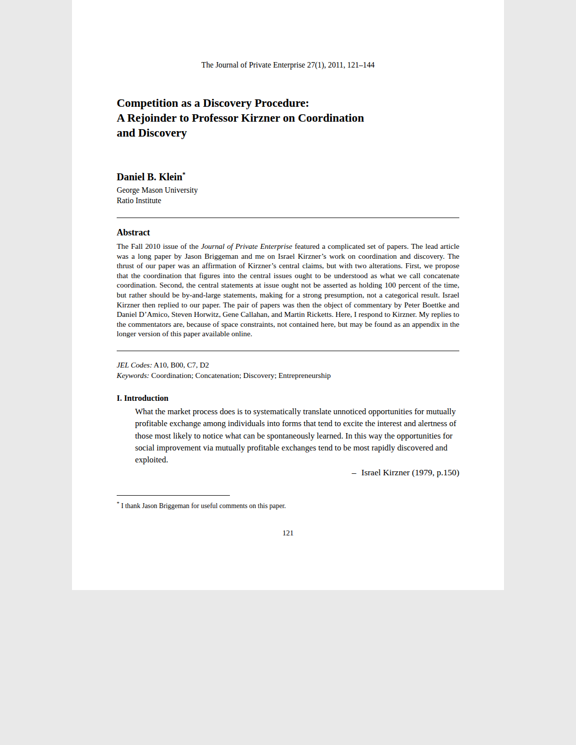The Journal of Private Enterprise 27(1), 2011, 121–144
Competition as a Discovery Procedure:
A Rejoinder to Professor Kirzner on Coordination
and Discovery
Daniel B. Klein*
George Mason University
Ratio Institute
Abstract
The Fall 2010 issue of the Journal of Private Enterprise featured a complicated set of papers. The lead article was a long paper by Jason Briggeman and me on Israel Kirzner’s work on coordination and discovery. The thrust of our paper was an affirmation of Kirzner’s central claims, but with two alterations. First, we propose that the coordination that figures into the central issues ought to be understood as what we call concatenate coordination. Second, the central statements at issue ought not be asserted as holding 100 percent of the time, but rather should be by-and-large statements, making for a strong presumption, not a categorical result. Israel Kirzner then replied to our paper. The pair of papers was then the object of commentary by Peter Boettke and Daniel D’Amico, Steven Horwitz, Gene Callahan, and Martin Ricketts. Here, I respond to Kirzner. My replies to the commentators are, because of space constraints, not contained here, but may be found as an appendix in the longer version of this paper available online.
JEL Codes: A10, B00, C7, D2
Keywords: Coordination; Concatenation; Discovery; Entrepreneurship
I. Introduction
What the market process does is to systematically translate unnoticed opportunities for mutually profitable exchange among individuals into forms that tend to excite the interest and alertness of those most likely to notice what can be spontaneously learned. In this way the opportunities for social improvement via mutually profitable exchanges tend to be most rapidly discovered and exploited.
–Israel Kirzner (1979, p.150)
* I thank Jason Briggeman for useful comments on this paper.
121